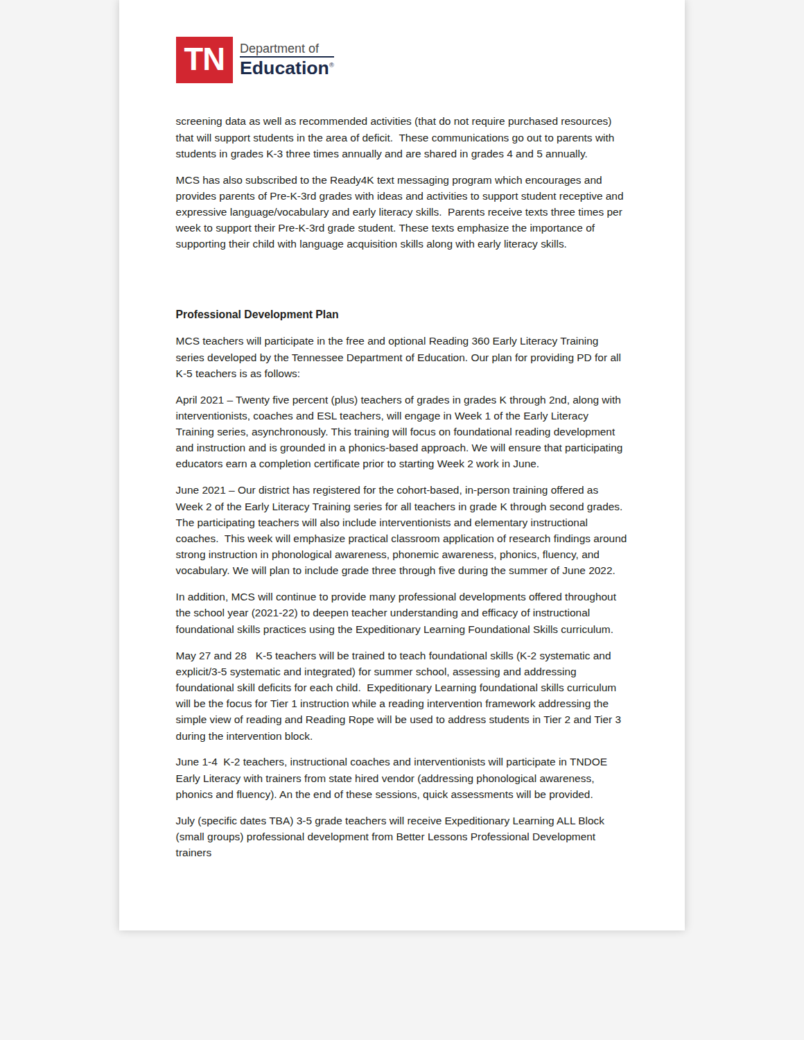TN
Department of Education®
screening data as well as recommended activities (that do not require purchased resources) that will support students in the area of deficit. These communications go out to parents with students in grades K-3 three times annually and are shared in grades 4 and 5 annually.
MCS has also subscribed to the Ready4K text messaging program which encourages and provides parents of Pre-K-3rd grades with ideas and activities to support student receptive and expressive language/vocabulary and early literacy skills. Parents receive texts three times per week to support their Pre-K-3rd grade student. These texts emphasize the importance of supporting their child with language acquisition skills along with early literacy skills.
Professional Development Plan
MCS teachers will participate in the free and optional Reading 360 Early Literacy Training series developed by the Tennessee Department of Education. Our plan for providing PD for all K-5 teachers is as follows:
April 2021 – Twenty five percent (plus) teachers of grades in grades K through 2nd, along with interventionists, coaches and ESL teachers, will engage in Week 1 of the Early Literacy Training series, asynchronously. This training will focus on foundational reading development and instruction and is grounded in a phonics-based approach. We will ensure that participating educators earn a completion certificate prior to starting Week 2 work in June.
June 2021 – Our district has registered for the cohort-based, in-person training offered as Week 2 of the Early Literacy Training series for all teachers in grade K through second grades. The participating teachers will also include interventionists and elementary instructional coaches. This week will emphasize practical classroom application of research findings around strong instruction in phonological awareness, phonemic awareness, phonics, fluency, and vocabulary. We will plan to include grade three through five during the summer of June 2022.
In addition, MCS will continue to provide many professional developments offered throughout the school year (2021-22) to deepen teacher understanding and efficacy of instructional foundational skills practices using the Expeditionary Learning Foundational Skills curriculum.
May 27 and 28 K-5 teachers will be trained to teach foundational skills (K-2 systematic and explicit/3-5 systematic and integrated) for summer school, assessing and addressing foundational skill deficits for each child. Expeditionary Learning foundational skills curriculum will be the focus for Tier 1 instruction while a reading intervention framework addressing the simple view of reading and Reading Rope will be used to address students in Tier 2 and Tier 3 during the intervention block.
June 1-4 K-2 teachers, instructional coaches and interventionists will participate in TNDOE Early Literacy with trainers from state hired vendor (addressing phonological awareness, phonics and fluency). An the end of these sessions, quick assessments will be provided.
July (specific dates TBA) 3-5 grade teachers will receive Expeditionary Learning ALL Block (small groups) professional development from Better Lessons Professional Development trainers